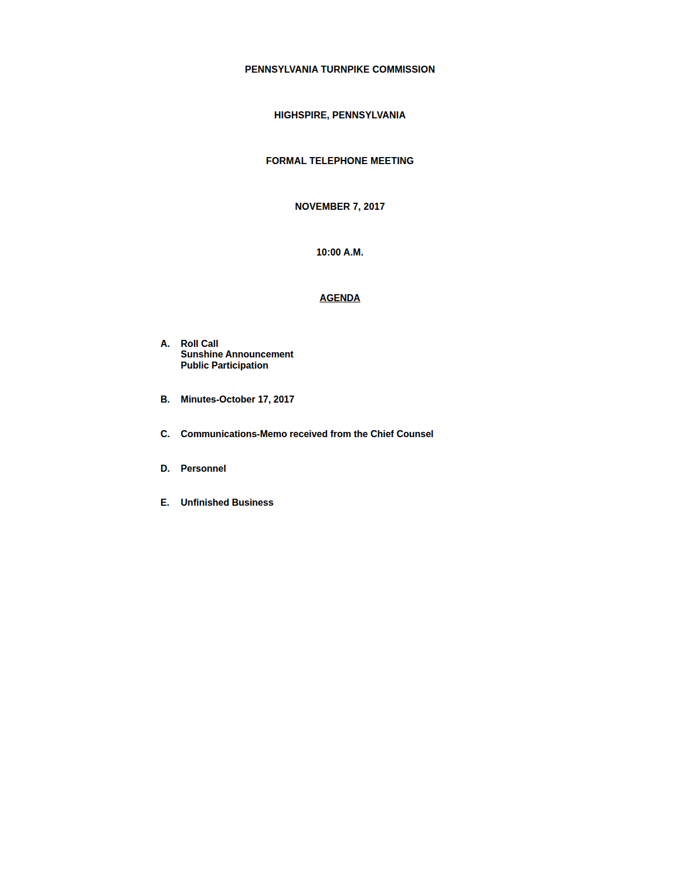PENNSYLVANIA TURNPIKE COMMISSION
HIGHSPIRE, PENNSYLVANIA
FORMAL TELEPHONE MEETING
NOVEMBER 7, 2017
10:00 A.M.
AGENDA
A.
Roll Call
Sunshine Announcement
Public Participation
B.
Minutes-October 17, 2017
C.
Communications-Memo received from the Chief Counsel
D.
Personnel
E.
Unfinished Business